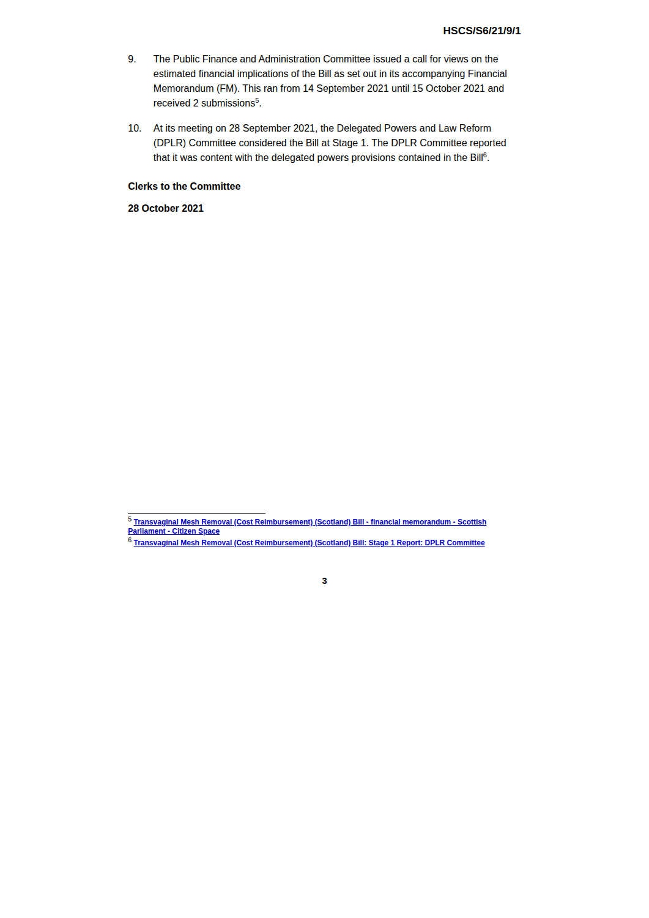HSCS/S6/21/9/1
The Public Finance and Administration Committee issued a call for views on the estimated financial implications of the Bill as set out in its accompanying Financial Memorandum (FM). This ran from 14 September 2021 until 15 October 2021 and received 2 submissions5.
At its meeting on 28 September 2021, the Delegated Powers and Law Reform (DPLR) Committee considered the Bill at Stage 1. The DPLR Committee reported that it was content with the delegated powers provisions contained in the Bill6.
Clerks to the Committee
28 October 2021
5 Transvaginal Mesh Removal (Cost Reimbursement) (Scotland) Bill - financial memorandum - Scottish Parliament - Citizen Space
6 Transvaginal Mesh Removal (Cost Reimbursement) (Scotland) Bill: Stage 1 Report: DPLR Committee
3